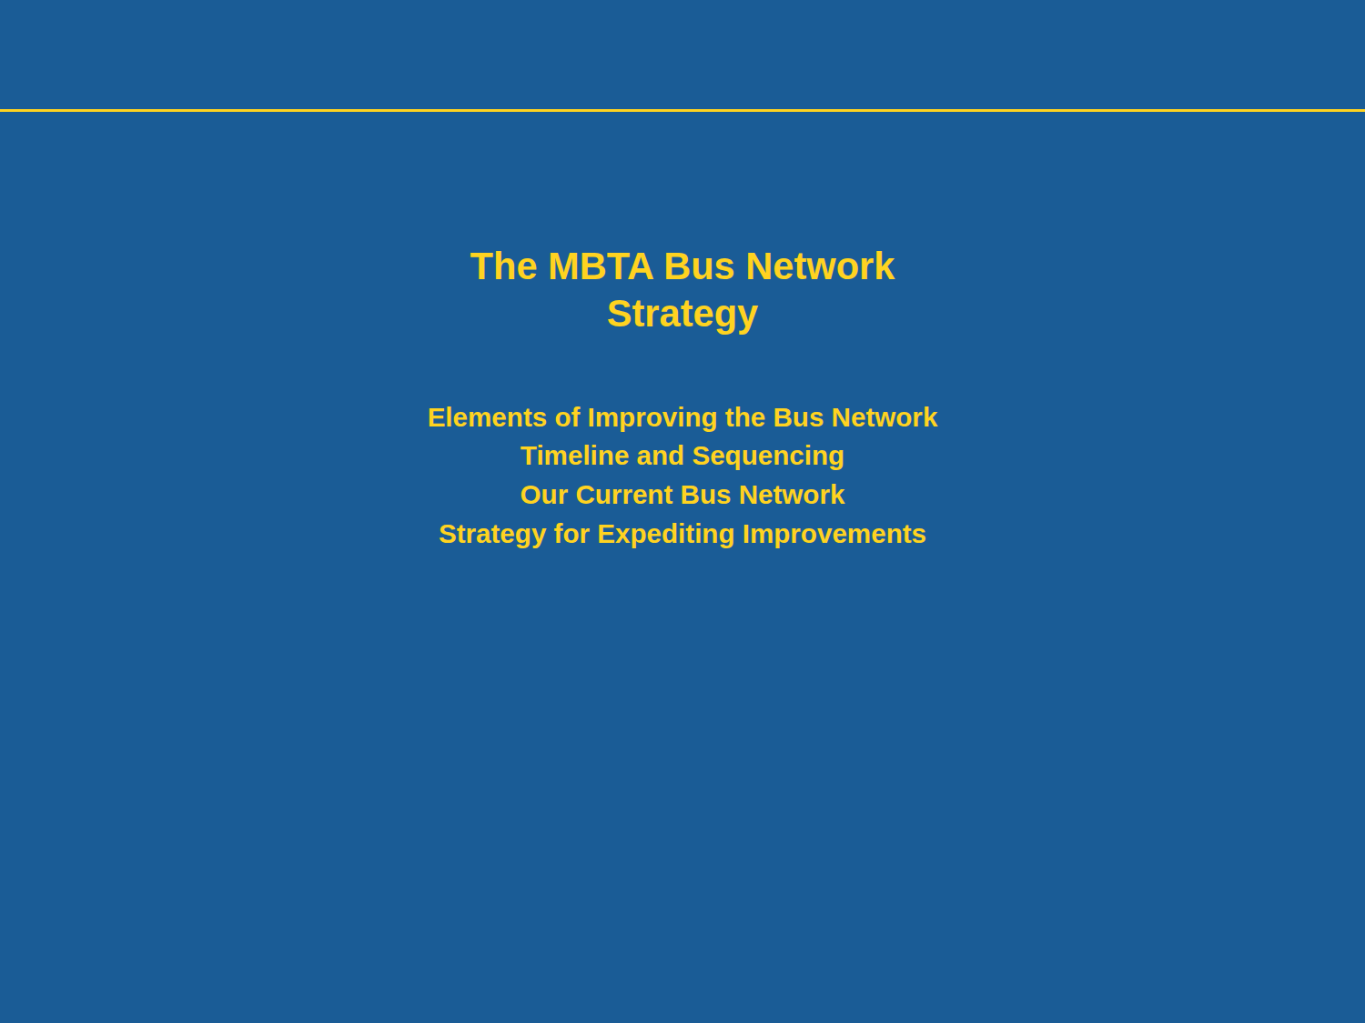The MBTA Bus Network
Strategy
Elements of Improving the Bus Network
Timeline and Sequencing
Our Current Bus Network
Strategy for Expediting Improvements